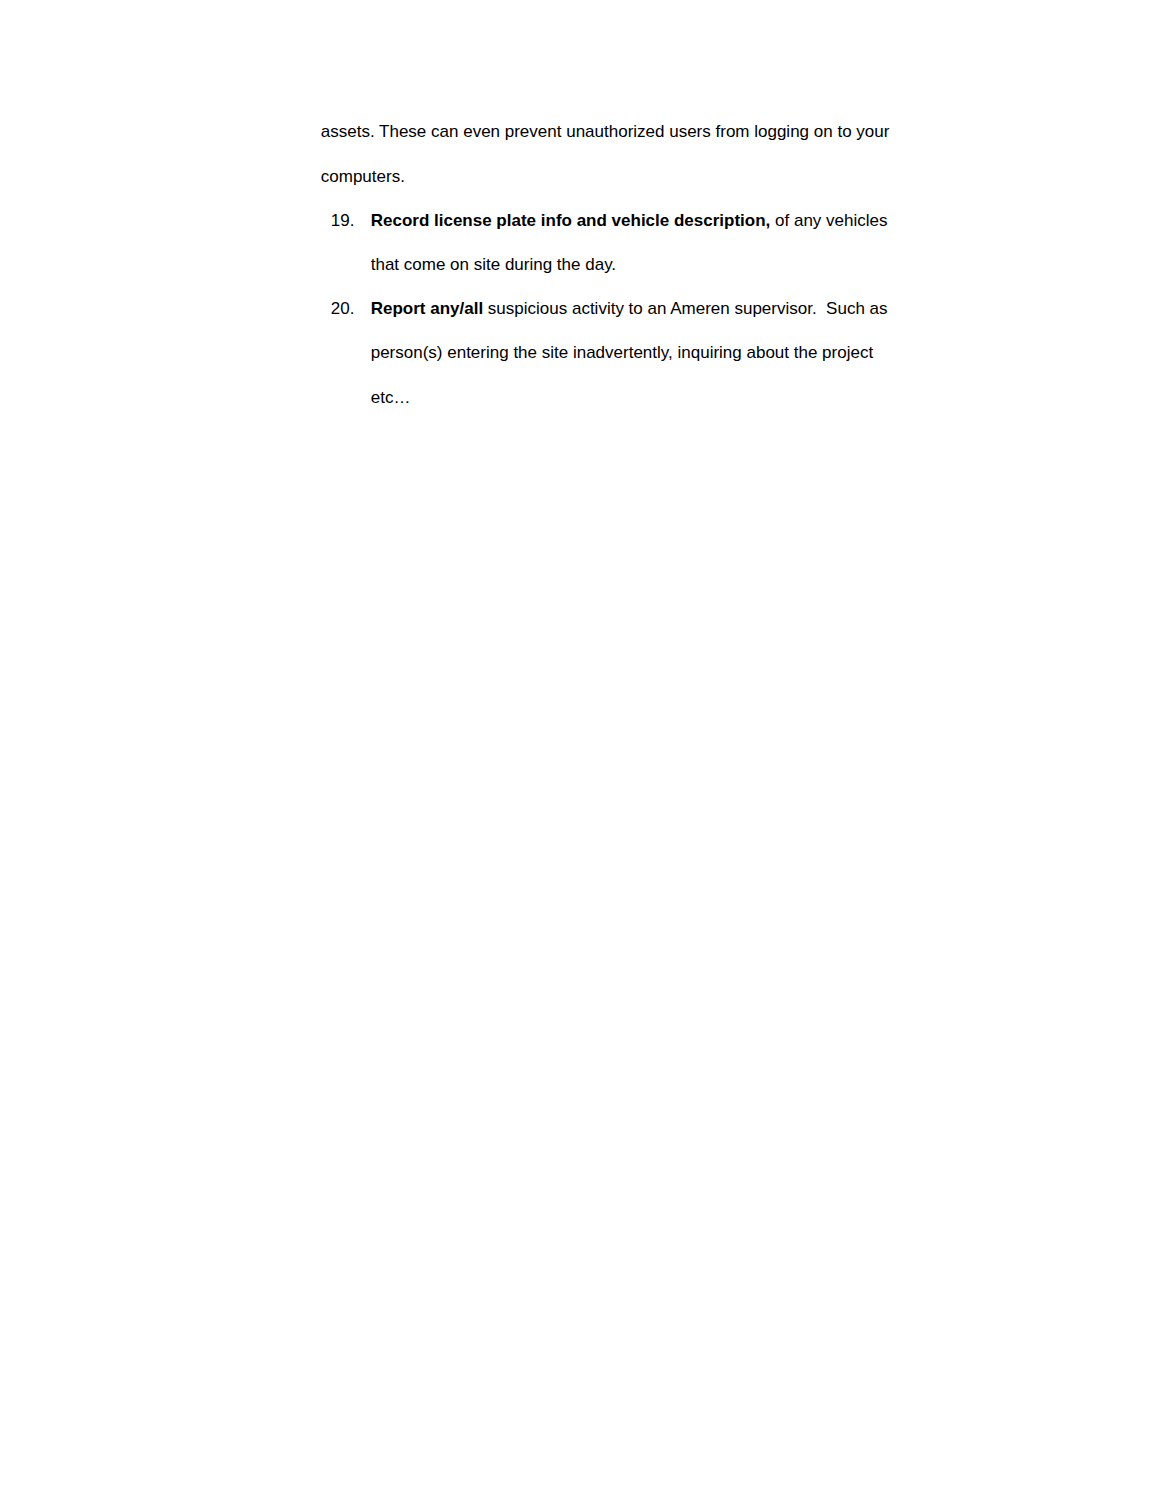assets. These can even prevent unauthorized users from logging on to your computers.
Record license plate info and vehicle description, of any vehicles that come on site during the day.
Report any/all suspicious activity to an Ameren supervisor. Such as person(s) entering the site inadvertently, inquiring about the project etc…